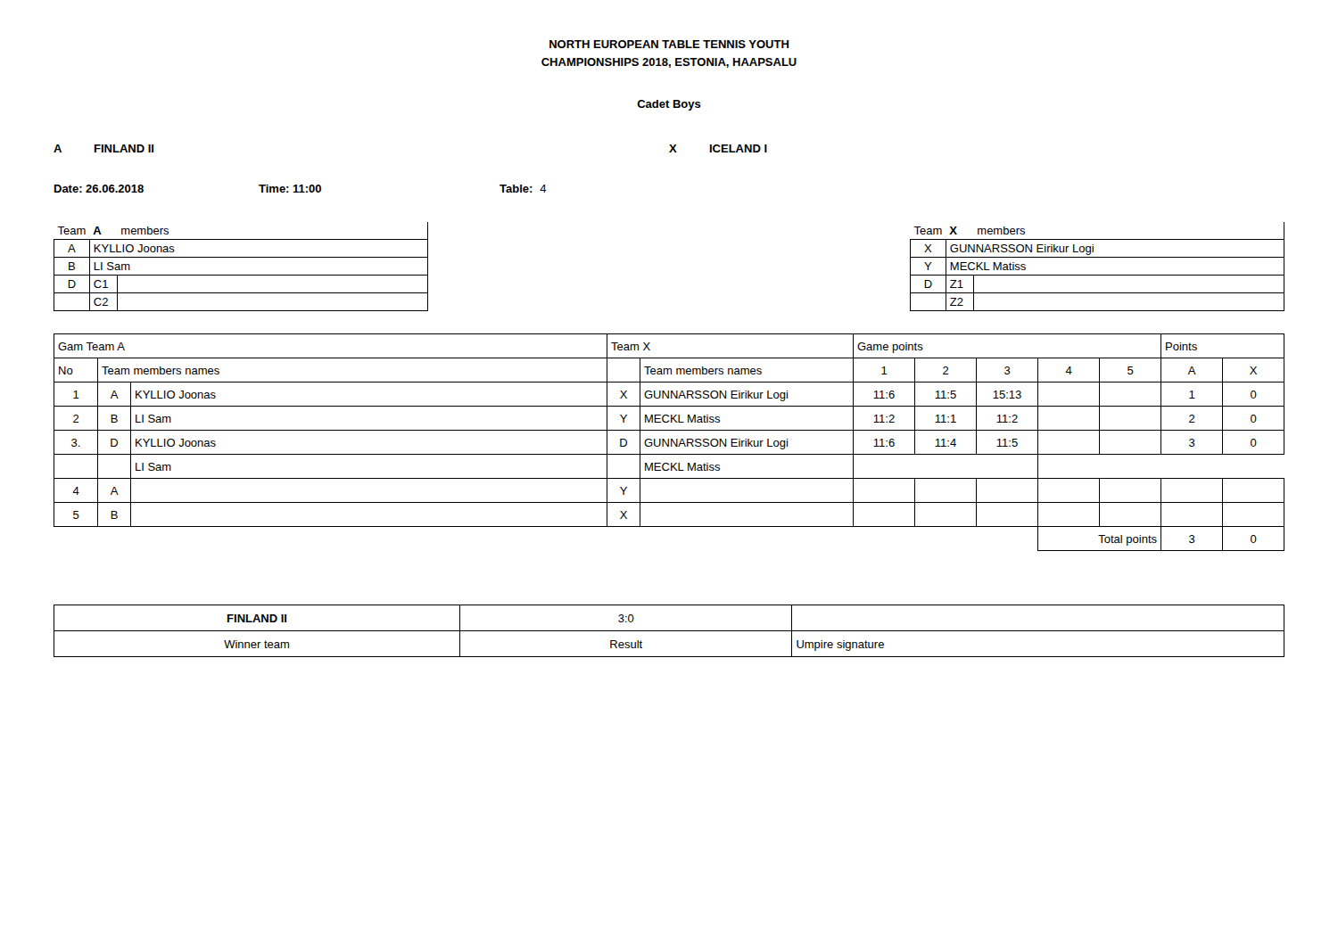NORTH EUROPEAN TABLE TENNIS YOUTH
CHAMPIONSHIPS 2018, ESTONIA, HAAPSALU
Cadet Boys
A
FINLAND II
X
ICELAND I
Date: 26.06.2018
Time: 11:00
Table:4
| Team | A | members |
| A | KYLLIO Joonas |
| B | LI Sam |
| D | C1 | |
| | C2 | |
| Team | X | members |
| X | GUNNARSSON Eirikur Logi |
| Y | MECKL Matiss |
| D | Z1 | |
| | Z2 | |
| Gam Team A | Team X | Game points | Points |
| No | Team members names | | Team members names | 1 | 2 | 3 | 4 | 5 | A | X |
| 1 | A | KYLLIO Joonas | X | GUNNARSSON Eirikur Logi | 11:6 | 11:5 | 15:13 | | | 1 | 0 |
| 2 | B | LI Sam | Y | MECKL Matiss | 11:2 | 11:1 | 11:2 | | | 2 | 0 |
| 3. | D | KYLLIO Joonas | D | GUNNARSSON Eirikur Logi | 11:6 | 11:4 | 11:5 | | | 3 | 0 |
| | | LI Sam | | MECKL Matiss | | | | | | | |
| 4 | A | | Y | | | | | | | | |
| 5 | B | | X | | | | | | | | |
| | Total points | 3 | 0 |
| FINLAND II | 3:0 | |
| Winner team | Result | Umpire signature |